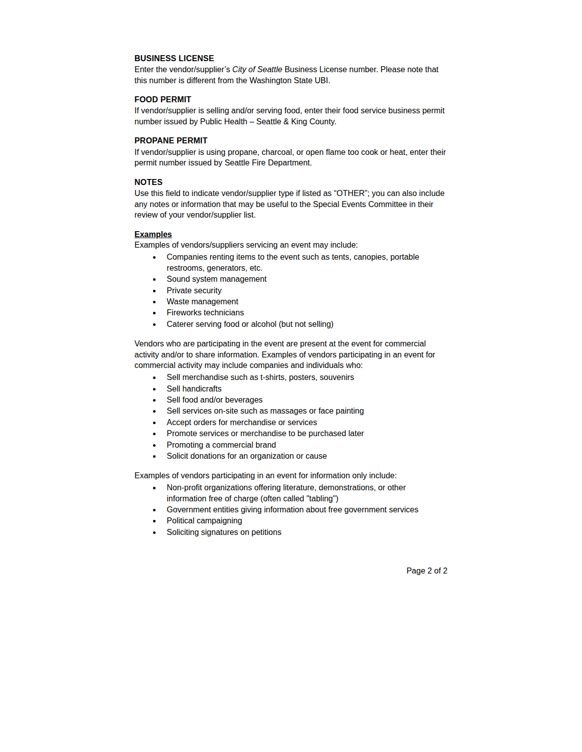BUSINESS LICENSE
Enter the vendor/supplier’s City of Seattle Business License number. Please note that this number is different from the Washington State UBI.
FOOD PERMIT
If vendor/supplier is selling and/or serving food, enter their food service business permit number issued by Public Health – Seattle & King County.
PROPANE PERMIT
If vendor/supplier is using propane, charcoal, or open flame too cook or heat, enter their permit number issued by Seattle Fire Department.
NOTES
Use this field to indicate vendor/supplier type if listed as “OTHER”; you can also include any notes or information that may be useful to the Special Events Committee in their review of your vendor/supplier list.
Examples
Examples of vendors/suppliers servicing an event may include:
Companies renting items to the event such as tents, canopies, portable restrooms, generators, etc.
Sound system management
Private security
Waste management
Fireworks technicians
Caterer serving food or alcohol (but not selling)
Vendors who are participating in the event are present at the event for commercial activity and/or to share information. Examples of vendors participating in an event for commercial activity may include companies and individuals who:
Sell merchandise such as t-shirts, posters, souvenirs
Sell handicrafts
Sell food and/or beverages
Sell services on-site such as massages or face painting
Accept orders for merchandise or services
Promote services or merchandise to be purchased later
Promoting a commercial brand
Solicit donations for an organization or cause
Examples of vendors participating in an event for information only include:
Non-profit organizations offering literature, demonstrations, or other information free of charge (often called "tabling")
Government entities giving information about free government services
Political campaigning
Soliciting signatures on petitions
Page 2 of 2